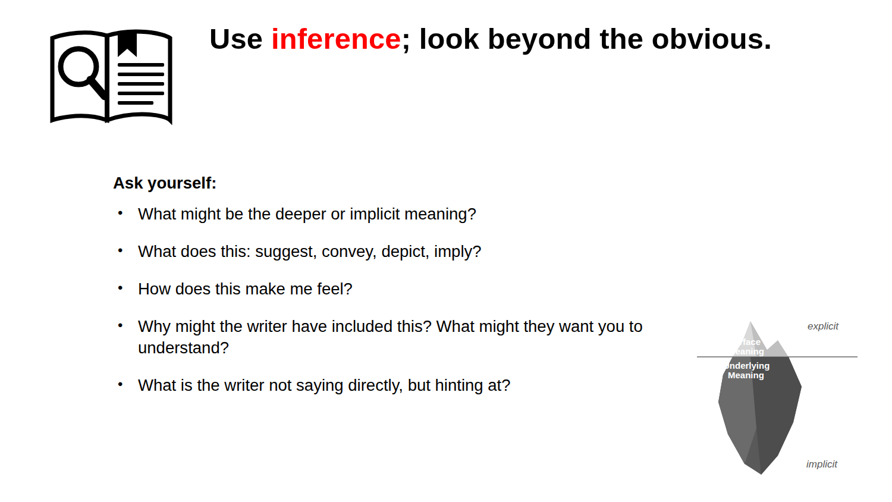Use inference; look beyond the obvious.
Ask yourself:
What might be the deeper or implicit meaning?
What does this: suggest, convey, depict, imply?
How does this make me feel?
Why might the writer have included this? What might they want you to understand?
What is the writer not saying directly, but hinting at?
explicit Surface Meaning Underlying Meaning implicit